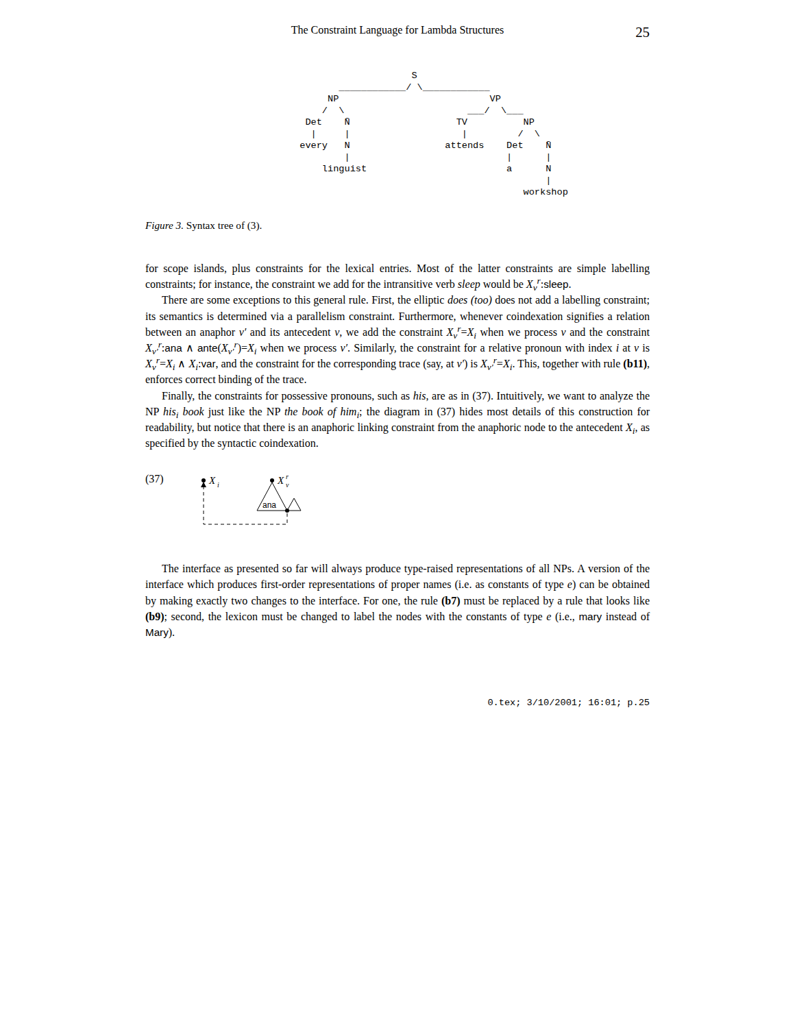The Constraint Language for Lambda Structures 25
                                 S
                    ____________/ \____________
                  NP                           VP
                 /  \                      ___/  \___
              Det    N̄                   TV          NP
               |     |                    |         /  \
             every   N                 attends    Det    N̄
                     |                            |      |
                 linguist                         a      N
                                                         |
                                                     workshop
Figure 3. Syntax tree of (3).
for scope islands, plus constraints for the lexical entries. Most of the latter constraints are simple labelling constraints; for instance, the constraint we add for the intransitive verb sleep would be Xνr:sleep.
There are some exceptions to this general rule. First, the elliptic does (too) does not add a labelling constraint; its semantics is determined via a parallelism constraint. Furthermore, whenever coindexation signifies a relation between an anaphor ν′ and its antecedent ν, we add the constraint Xνr=Xi when we process ν and the constraint Xν′r:ana ∧ ante(Xν′r)=Xi when we process ν′. Similarly, the constraint for a relative pronoun with index i at ν is Xνr=Xi ∧ Xi:var, and the constraint for the corresponding trace (say, at ν′) is Xν′r=Xi. This, together with rule (b11), enforces correct binding of the trace.
Finally, the constraints for possessive pronouns, such as his, are as in (37). Intuitively, we want to analyze the NP hisi book just like the NP the book of himi; the diagram in (37) hides most details of this construction for readability, but notice that there is an anaphoric linking constraint from the anaphoric node to the antecedent Xi, as specified by the syntactic coindexation.
(37)
X i X ν r ana
The interface as presented so far will always produce type-raised representations of all NPs. A version of the interface which produces first-order representations of proper names (i.e. as constants of type e) can be obtained by making exactly two changes to the interface. For one, the rule (b7) must be replaced by a rule that looks like (b9); second, the lexicon must be changed to label the nodes with the constants of type e (i.e., mary instead of Mary).
0.tex; 3/10/2001; 16:01; p.25